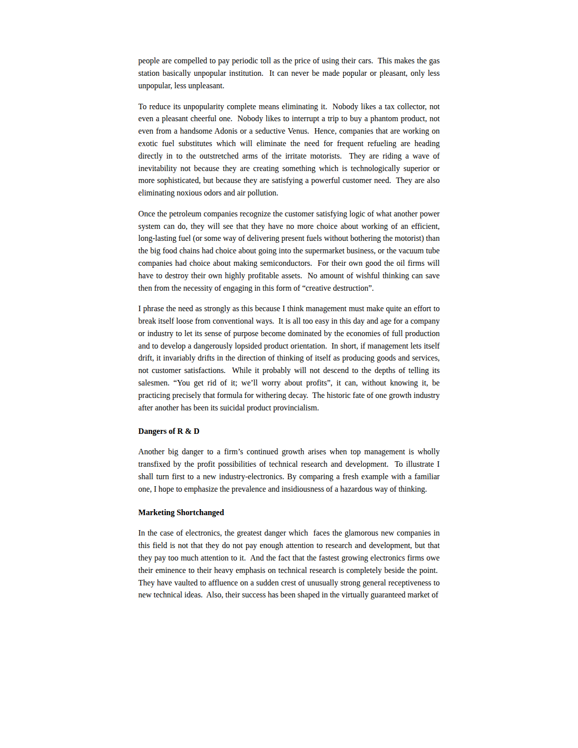people are compelled to pay periodic toll as the price of using their cars. This makes the gas station basically unpopular institution. It can never be made popular or pleasant, only less unpopular, less unpleasant.
To reduce its unpopularity complete means eliminating it. Nobody likes a tax collector, not even a pleasant cheerful one. Nobody likes to interrupt a trip to buy a phantom product, not even from a handsome Adonis or a seductive Venus. Hence, companies that are working on exotic fuel substitutes which will eliminate the need for frequent refueling are heading directly in to the outstretched arms of the irritate motorists. They are riding a wave of inevitability not because they are creating something which is technologically superior or more sophisticated, but because they are satisfying a powerful customer need. They are also eliminating noxious odors and air pollution.
Once the petroleum companies recognize the customer satisfying logic of what another power system can do, they will see that they have no more choice about working of an efficient, long-lasting fuel (or some way of delivering present fuels without bothering the motorist) than the big food chains had choice about going into the supermarket business, or the vacuum tube companies had choice about making semiconductors. For their own good the oil firms will have to destroy their own highly profitable assets. No amount of wishful thinking can save then from the necessity of engaging in this form of “creative destruction”.
I phrase the need as strongly as this because I think management must make quite an effort to break itself loose from conventional ways. It is all too easy in this day and age for a company or industry to let its sense of purpose become dominated by the economies of full production and to develop a dangerously lopsided product orientation. In short, if management lets itself drift, it invariably drifts in the direction of thinking of itself as producing goods and services, not customer satisfactions. While it probably will not descend to the depths of telling its salesmen. “You get rid of it; we’ll worry about profits”, it can, without knowing it, be practicing precisely that formula for withering decay. The historic fate of one growth industry after another has been its suicidal product provincialism.
Dangers of R & D
Another big danger to a firm’s continued growth arises when top management is wholly transfixed by the profit possibilities of technical research and development. To illustrate I shall turn first to a new industry-electronics. By comparing a fresh example with a familiar one, I hope to emphasize the prevalence and insidiousness of a hazardous way of thinking.
Marketing Shortchanged
In the case of electronics, the greatest danger which faces the glamorous new companies in this field is not that they do not pay enough attention to research and development, but that they pay too much attention to it. And the fact that the fastest growing electronics firms owe their eminence to their heavy emphasis on technical research is completely beside the point. They have vaulted to affluence on a sudden crest of unusually strong general receptiveness to new technical ideas. Also, their success has been shaped in the virtually guaranteed market of